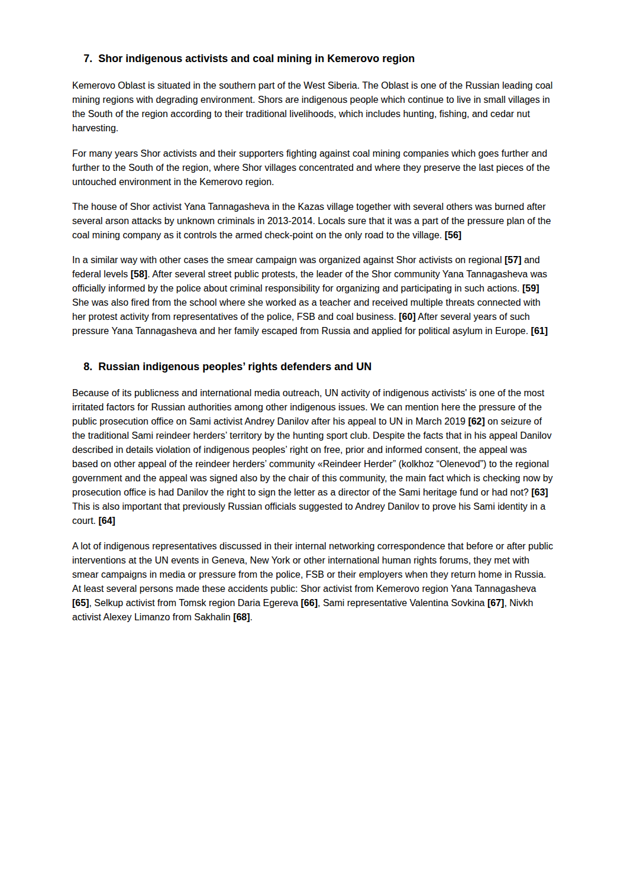7. Shor indigenous activists and coal mining in Kemerovo region
Kemerovo Oblast is situated in the southern part of the West Siberia. The Oblast is one of the Russian leading coal mining regions with degrading environment. Shors are indigenous people which continue to live in small villages in the South of the region according to their traditional livelihoods, which includes hunting, fishing, and cedar nut harvesting.
For many years Shor activists and their supporters fighting against coal mining companies which goes further and further to the South of the region, where Shor villages concentrated and where they preserve the last pieces of the untouched environment in the Kemerovo region.
The house of Shor activist Yana Tannagasheva in the Kazas village together with several others was burned after several arson attacks by unknown criminals in 2013-2014. Locals sure that it was a part of the pressure plan of the coal mining company as it controls the armed check-point on the only road to the village. [56]
In a similar way with other cases the smear campaign was organized against Shor activists on regional [57] and federal levels [58]. After several street public protests, the leader of the Shor community Yana Tannagasheva was officially informed by the police about criminal responsibility for organizing and participating in such actions. [59] She was also fired from the school where she worked as a teacher and received multiple threats connected with her protest activity from representatives of the police, FSB and coal business. [60] After several years of such pressure Yana Tannagasheva and her family escaped from Russia and applied for political asylum in Europe. [61]
8. Russian indigenous peoples’ rights defenders and UN
Because of its publicness and international media outreach, UN activity of indigenous activists' is one of the most irritated factors for Russian authorities among other indigenous issues. We can mention here the pressure of the public prosecution office on Sami activist Andrey Danilov after his appeal to UN in March 2019 [62] on seizure of the traditional Sami reindeer herders’ territory by the hunting sport club. Despite the facts that in his appeal Danilov described in details violation of indigenous peoples’ right on free, prior and informed consent, the appeal was based on other appeal of the reindeer herders’ community «Reindeer Herder” (kolkhoz “Olenevod”) to the regional government and the appeal was signed also by the chair of this community, the main fact which is checking now by prosecution office is had Danilov the right to sign the letter as a director of the Sami heritage fund or had not? [63] This is also important that previously Russian officials suggested to Andrey Danilov to prove his Sami identity in a court. [64]
A lot of indigenous representatives discussed in their internal networking correspondence that before or after public interventions at the UN events in Geneva, New York or other international human rights forums, they met with smear campaigns in media or pressure from the police, FSB or their employers when they return home in Russia. At least several persons made these accidents public: Shor activist from Kemerovo region Yana Tannagasheva [65], Selkup activist from Tomsk region Daria Egereva [66], Sami representative Valentina Sovkina [67], Nivkh activist Alexey Limanzo from Sakhalin [68].